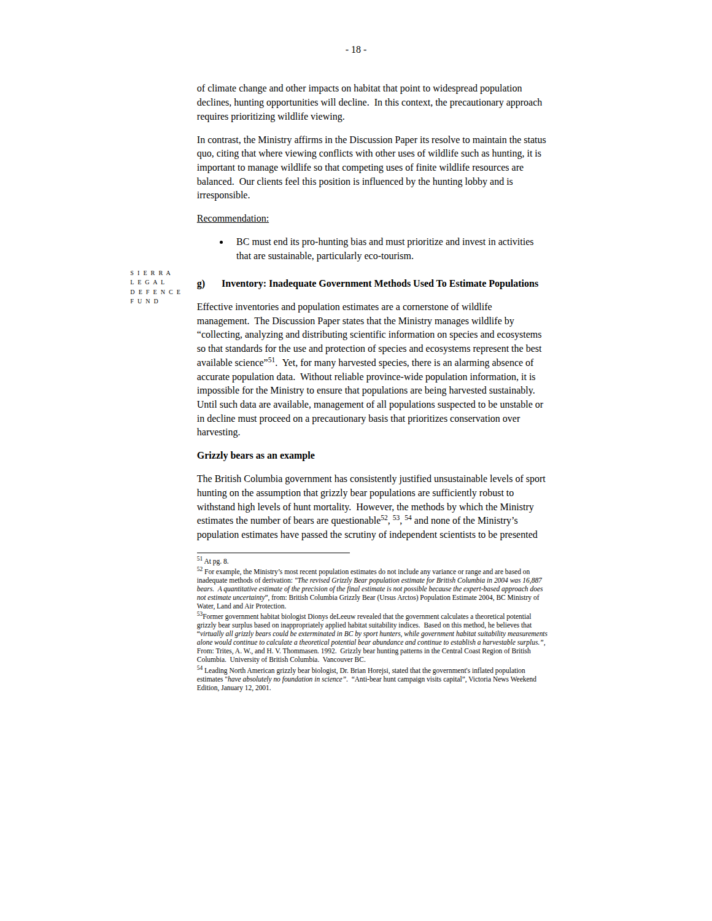- 18 -
S I E R R A
L E G A L
D E F E N C E
F U N D
of climate change and other impacts on habitat that point to widespread population declines, hunting opportunities will decline. In this context, the precautionary approach requires prioritizing wildlife viewing.
In contrast, the Ministry affirms in the Discussion Paper its resolve to maintain the status quo, citing that where viewing conflicts with other uses of wildlife such as hunting, it is important to manage wildlife so that competing uses of finite wildlife resources are balanced. Our clients feel this position is influenced by the hunting lobby and is irresponsible.
Recommendation:
BC must end its pro-hunting bias and must prioritize and invest in activities that are sustainable, particularly eco-tourism.
g) Inventory: Inadequate Government Methods Used To Estimate Populations
Effective inventories and population estimates are a cornerstone of wildlife management. The Discussion Paper states that the Ministry manages wildlife by “collecting, analyzing and distributing scientific information on species and ecosystems so that standards for the use and protection of species and ecosystems represent the best available science”51. Yet, for many harvested species, there is an alarming absence of accurate population data. Without reliable province-wide population information, it is impossible for the Ministry to ensure that populations are being harvested sustainably. Until such data are available, management of all populations suspected to be unstable or in decline must proceed on a precautionary basis that prioritizes conservation over harvesting.
Grizzly bears as an example
The British Columbia government has consistently justified unsustainable levels of sport hunting on the assumption that grizzly bear populations are sufficiently robust to withstand high levels of hunt mortality. However, the methods by which the Ministry estimates the number of bears are questionable52, 53, 54 and none of the Ministry’s population estimates have passed the scrutiny of independent scientists to be presented
51 At pg. 8.
52 For example, the Ministry’s most recent population estimates do not include any variance or range and are based on inadequate methods of derivation: "The revised Grizzly Bear population estimate for British Columbia in 2004 was 16,887 bears. A quantitative estimate of the precision of the final estimate is not possible because the expert-based approach does not estimate uncertainty”, from: British Columbia Grizzly Bear (Ursus Arctos) Population Estimate 2004, BC Ministry of Water, Land and Air Protection.
53Former government habitat biologist Dionys deLeeuw revealed that the government calculates a theoretical potential grizzly bear surplus based on inappropriately applied habitat suitability indices. Based on this method, he believes that “virtually all grizzly bears could be exterminated in BC by sport hunters, while government habitat suitability measurements alone would continue to calculate a theoretical potential bear abundance and continue to establish a harvestable surplus.”, From: Trites, A. W., and H. V. Thommasen. 1992. Grizzly bear hunting patterns in the Central Coast Region of British Columbia. University of British Columbia. Vancouver BC.
54 Leading North American grizzly bear biologist, Dr. Brian Horejsi, stated that the government's inflated population estimates "have absolutely no foundation in science”. “Anti-bear hunt campaign visits capital”, Victoria News Weekend Edition, January 12, 2001.